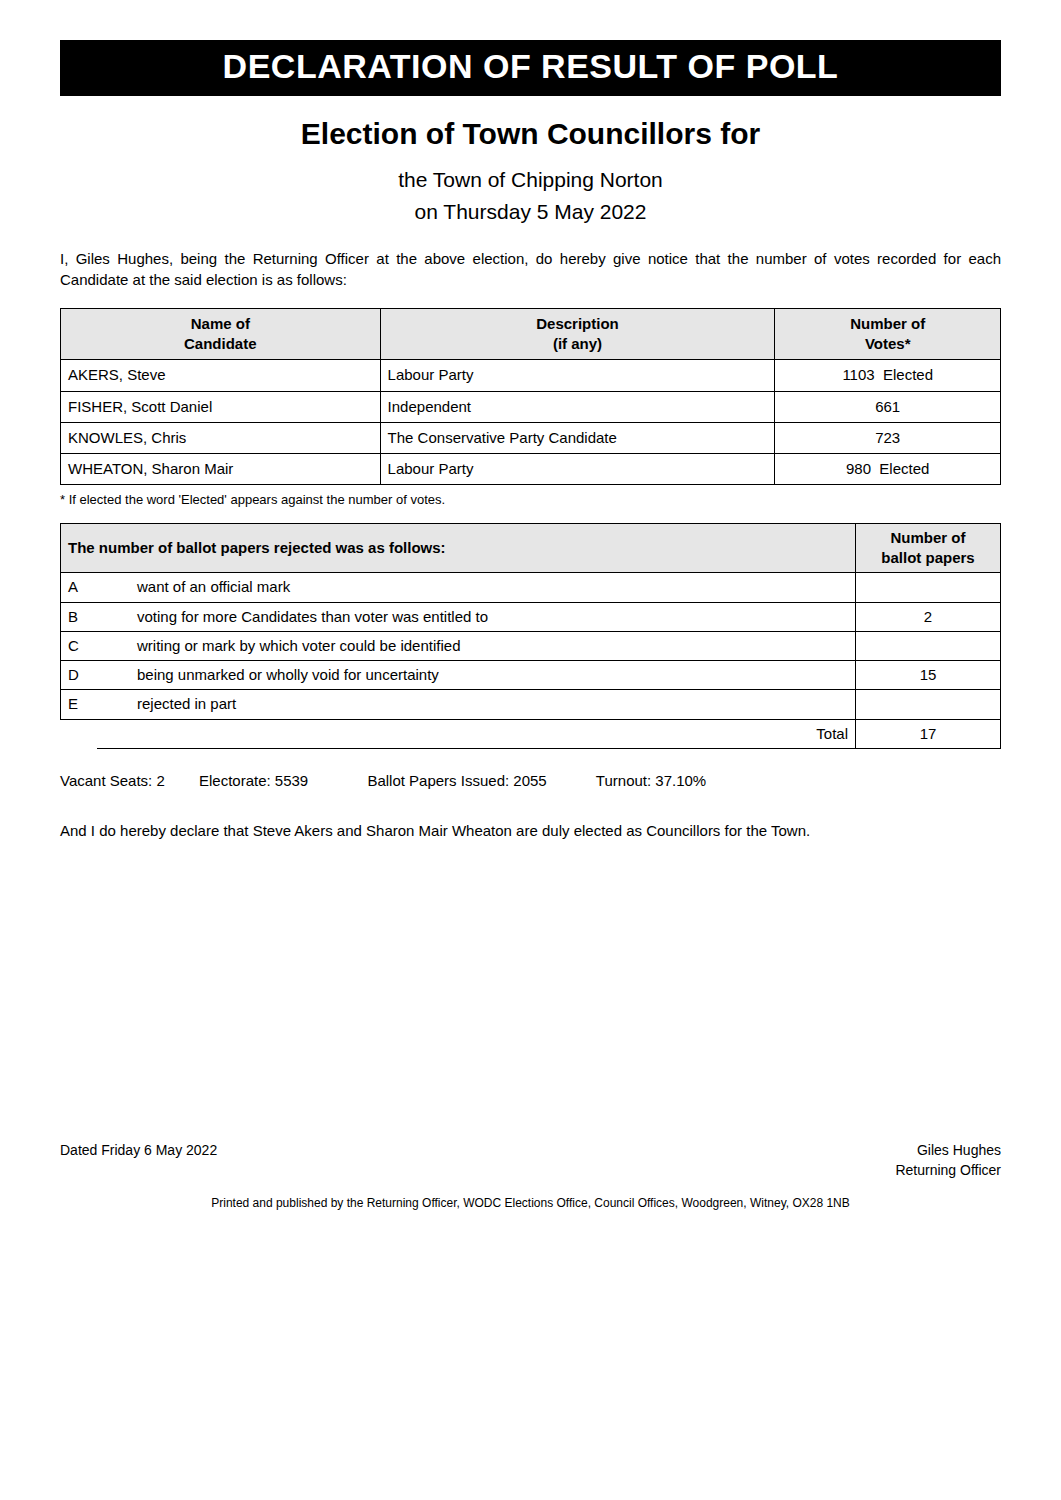DECLARATION OF RESULT OF POLL
Election of Town Councillors for
the Town of Chipping Norton
on Thursday 5 May 2022
I, Giles Hughes, being the Returning Officer at the above election, do hereby give notice that the number of votes recorded for each Candidate at the said election is as follows:
| Name of Candidate | Description (if any) | Number of Votes* |
| --- | --- | --- |
| AKERS, Steve | Labour Party | 1103 Elected |
| FISHER, Scott Daniel | Independent | 661 |
| KNOWLES, Chris | The Conservative Party Candidate | 723 |
| WHEATON, Sharon Mair | Labour Party | 980 Elected |
* If elected the word 'Elected' appears against the number of votes.
| The number of ballot papers rejected was as follows: | Number of ballot papers |
| --- | --- |
| A | want of an official mark | |
| B | voting for more Candidates than voter was entitled to | 2 |
| C | writing or mark by which voter could be identified | |
| D | being unmarked or wholly void for uncertainty | 15 |
| E | rejected in part | |
| | Total | 17 |
Vacant Seats: 2 Electorate: 5539 Ballot Papers Issued: 2055 Turnout: 37.10%
And I do hereby declare that Steve Akers and Sharon Mair Wheaton are duly elected as Councillors for the Town.
Dated Friday 6 May 2022
Giles Hughes
Returning Officer
Printed and published by the Returning Officer, WODC Elections Office, Council Offices, Woodgreen, Witney, OX28 1NB